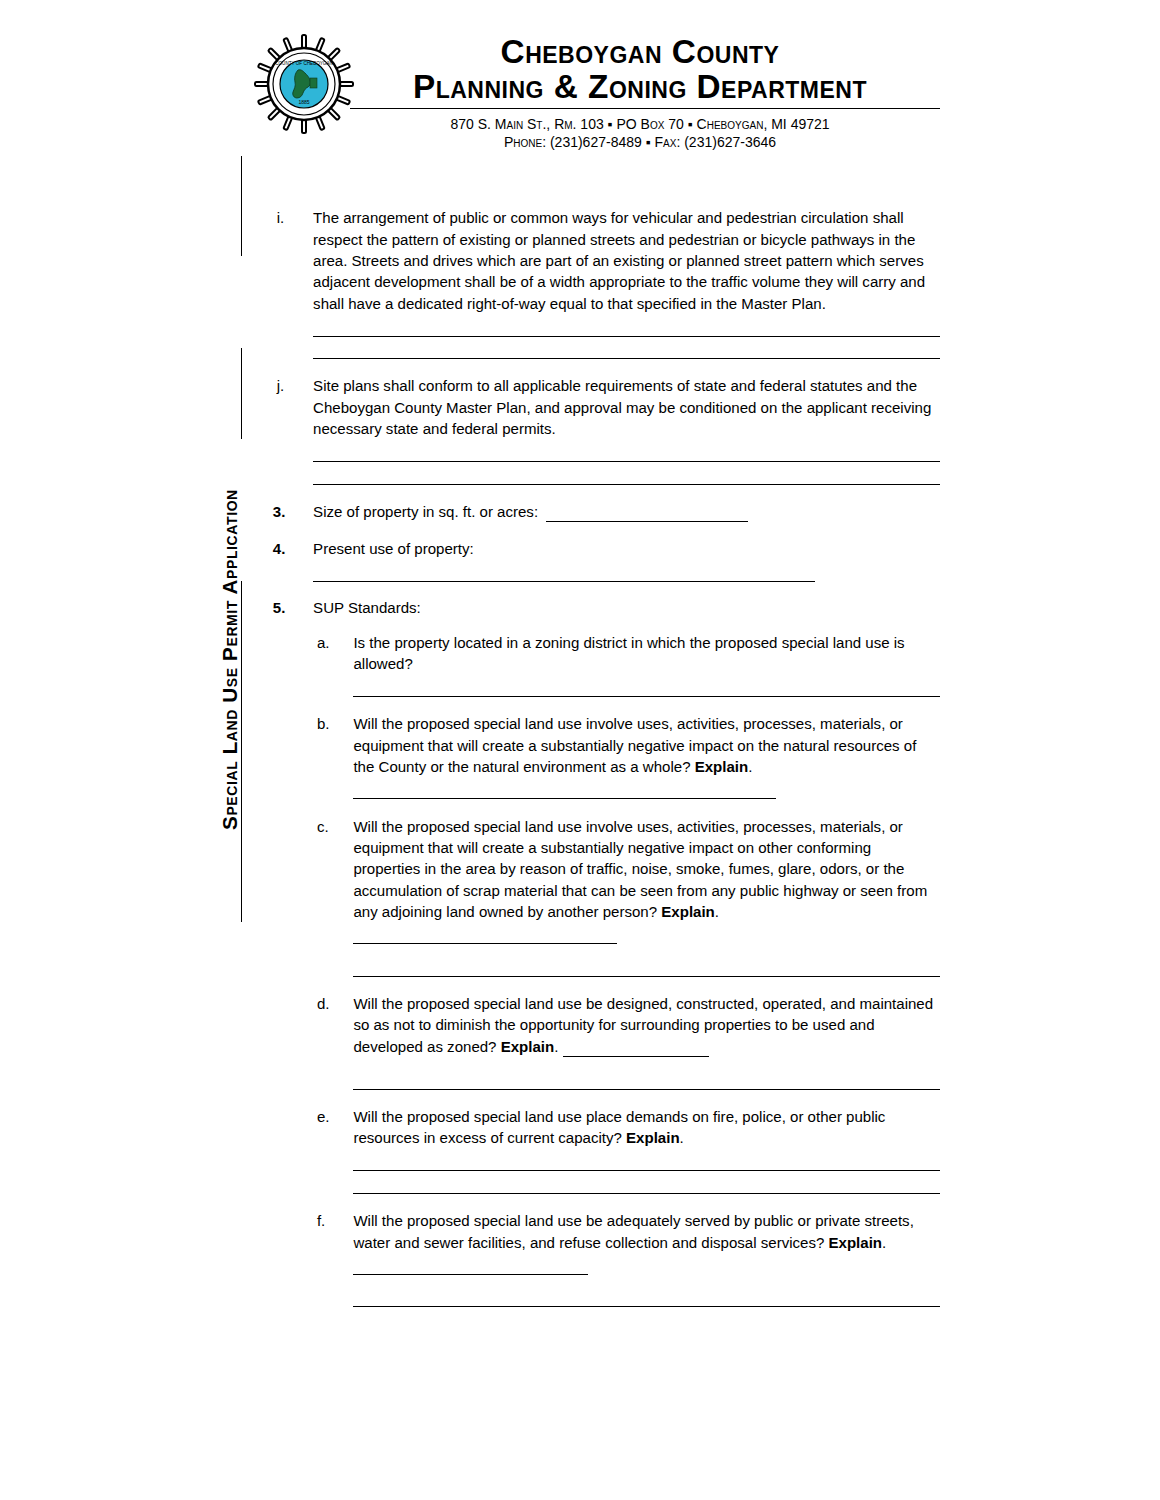COUNTY OF CHEBOYGAN 1885
Cheboygan County Planning & Zoning Department
870 S. Main St., Rm. 103 ▪ PO Box 70 ▪ Cheboygan, MI 49721
Phone: (231)627-8489 ▪ Fax: (231)627-3646
Special Land Use Permit Application
i. The arrangement of public or common ways for vehicular and pedestrian circulation shall respect the pattern of existing or planned streets and pedestrian or bicycle pathways in the area. Streets and drives which are part of an existing or planned street pattern which serves adjacent development shall be of a width appropriate to the traffic volume they will carry and shall have a dedicated right-of-way equal to that specified in the Master Plan.
j. Site plans shall conform to all applicable requirements of state and federal statutes and the Cheboygan County Master Plan, and approval may be conditioned on the applicant receiving necessary state and federal permits.
3. Size of property in sq. ft. or acres:
4. Present use of property:
5. SUP Standards:
a. Is the property located in a zoning district in which the proposed special land use is allowed?
b. Will the proposed special land use involve uses, activities, processes, materials, or equipment that will create a substantially negative impact on the natural resources of the County or the natural environment as a whole? Explain.
c. Will the proposed special land use involve uses, activities, processes, materials, or equipment that will create a substantially negative impact on other conforming properties in the area by reason of traffic, noise, smoke, fumes, glare, odors, or the accumulation of scrap material that can be seen from any public highway or seen from any adjoining land owned by another person? Explain.
d. Will the proposed special land use be designed, constructed, operated, and maintained so as not to diminish the opportunity for surrounding properties to be used and developed as zoned? Explain.
e. Will the proposed special land use place demands on fire, police, or other public resources in excess of current capacity? Explain.
f. Will the proposed special land use be adequately served by public or private streets, water and sewer facilities, and refuse collection and disposal services? Explain.